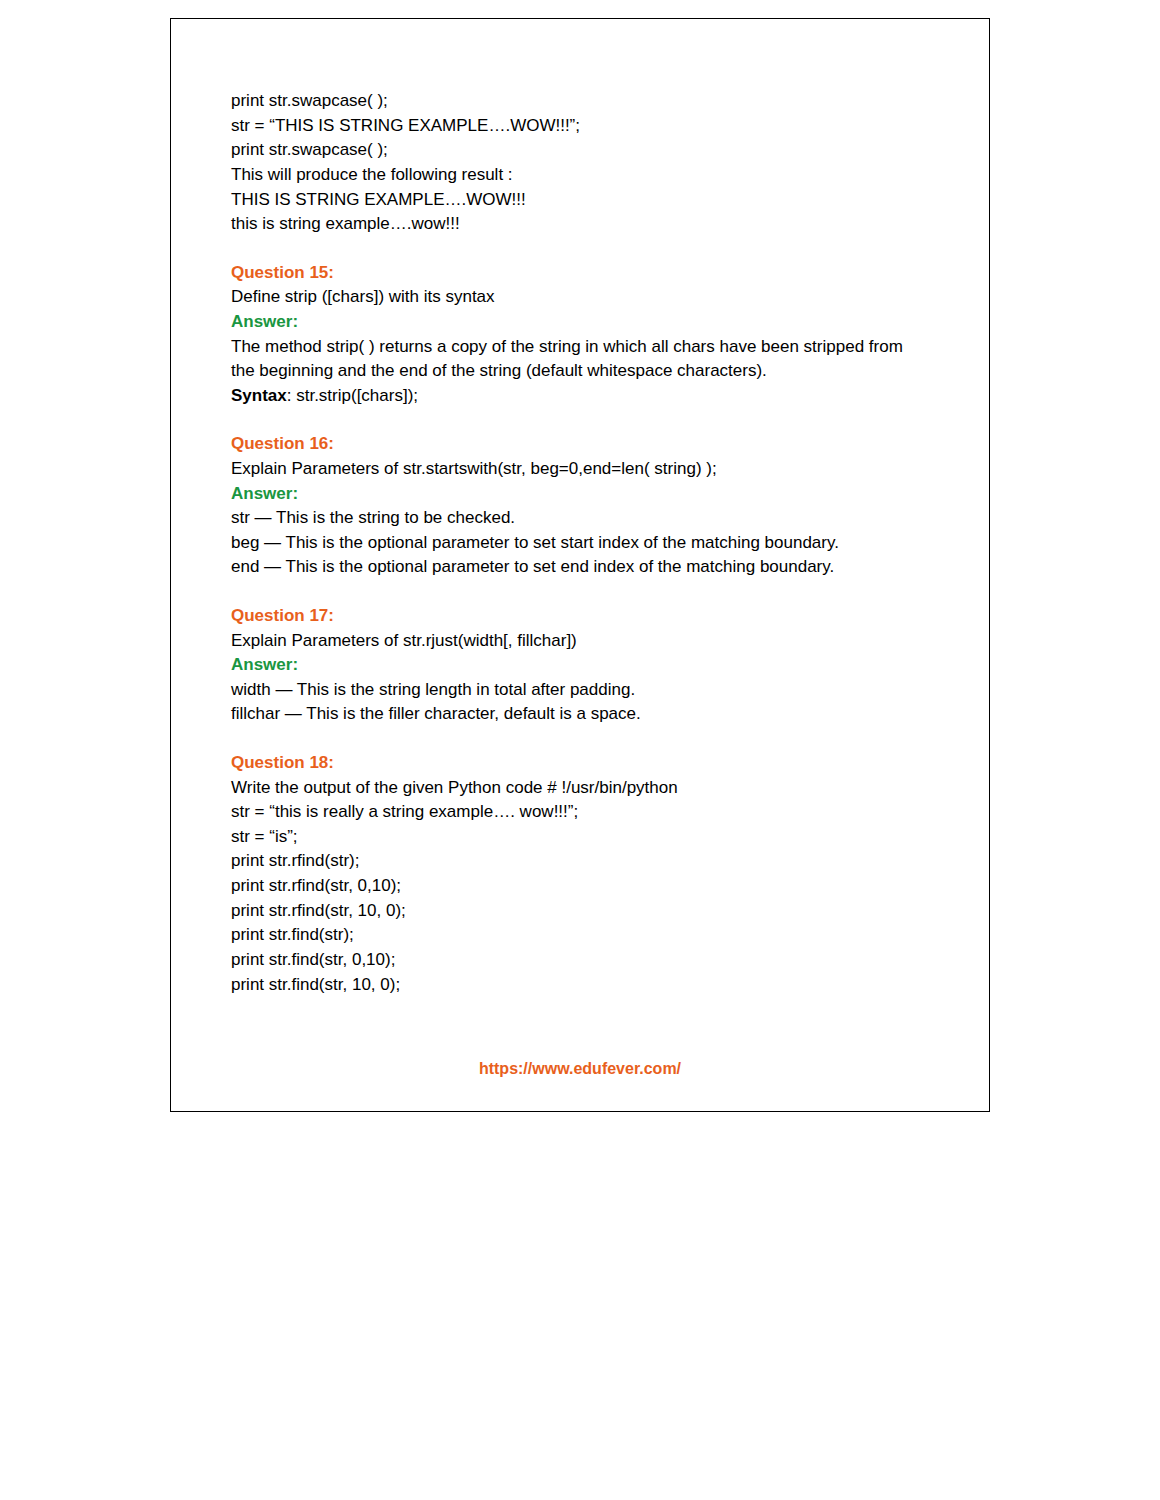print str.swapcase( );
str = “THIS IS STRING EXAMPLE….WOW!!!”;
print str.swapcase( );
This will produce the following result :
THIS IS STRING EXAMPLE….WOW!!!
this is string example….wow!!!
Question 15:
Define strip ([chars]) with its syntax
Answer:
The method strip( ) returns a copy of the string in which all chars have been stripped from the beginning and the end of the string (default whitespace characters).
Syntax: str.strip([chars]);
Question 16:
Explain Parameters of str.startswith(str, beg=0,end=len( string) );
Answer:
str — This is the string to be checked.
beg — This is the optional parameter to set start index of the matching boundary.
end — This is the optional parameter to set end index of the matching boundary.
Question 17:
Explain Parameters of str.rjust(width[, fillchar])
Answer:
width — This is the string length in total after padding.
fillchar — This is the filler character, default is a space.
Question 18:
Write the output of the given Python code # !/usr/bin/python
str = “this is really a string example…. wow!!!”;
str = “is”;
print str.rfind(str);
print str.rfind(str, 0,10);
print str.rfind(str, 10, 0);
print str.find(str);
print str.find(str, 0,10);
print str.find(str, 10, 0);
https://www.edufever.com/